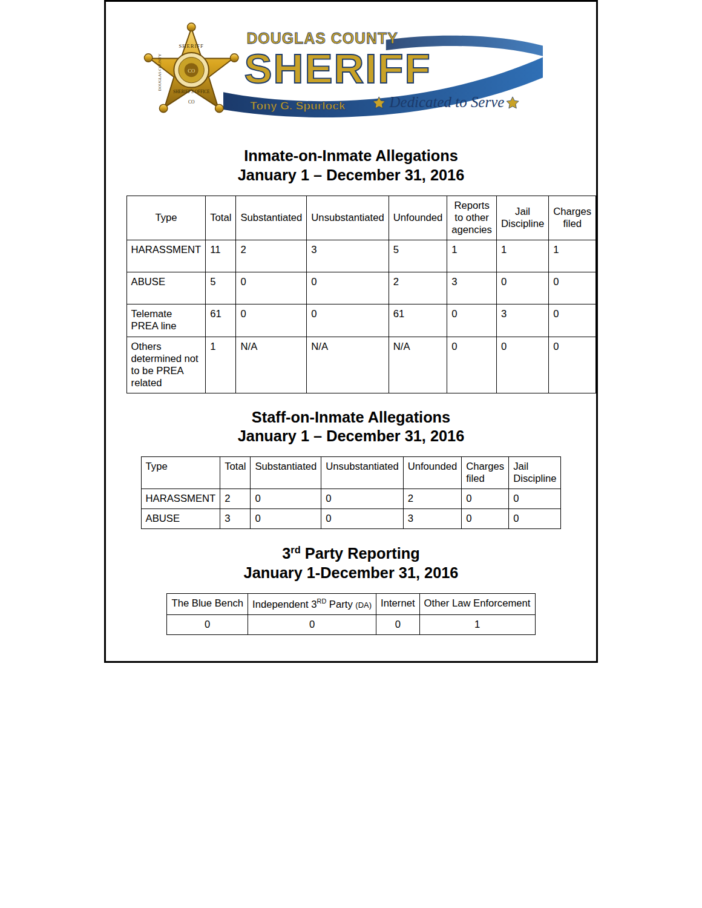CO SHERIFF SHERIFF'S OFFICE DOUGLAS COUNTY CO DOUGLAS COUNTY SHERIFF Tony G. Spurlock Dedicated to Serve
Inmate-on-Inmate Allegations January 1 – December 31, 2016
| Type | Total | Substantiated | Unsubstantiated | Unfounded | Reports to other agencies | Jail Discipline | Charges filed |
| --- | --- | --- | --- | --- | --- | --- | --- |
| HARASSMENT | 11 | 2 | 3 | 5 | 1 | 1 | 1 |
| ABUSE | 5 | 0 | 0 | 2 | 3 | 0 | 0 |
| Telemate PREA line | 61 | 0 | 0 | 61 | 0 | 3 | 0 |
| Others determined not to be PREA related | 1 | N/A | N/A | N/A | 0 | 0 | 0 |
Staff-on-Inmate Allegations January 1 – December 31, 2016
| Type | Total | Substantiated | Unsubstantiated | Unfounded | Charges filed | Jail Discipline |
| --- | --- | --- | --- | --- | --- | --- |
| HARASSMENT | 2 | 0 | 0 | 2 | 0 | 0 |
| ABUSE | 3 | 0 | 0 | 3 | 0 | 0 |
3rd Party Reporting January 1-December 31, 2016
| The Blue Bench | Independent 3 RD Party (DA) | Internet | Other Law Enforcement |
| --- | --- | --- | --- |
| 0 | 0 | 0 | 1 |